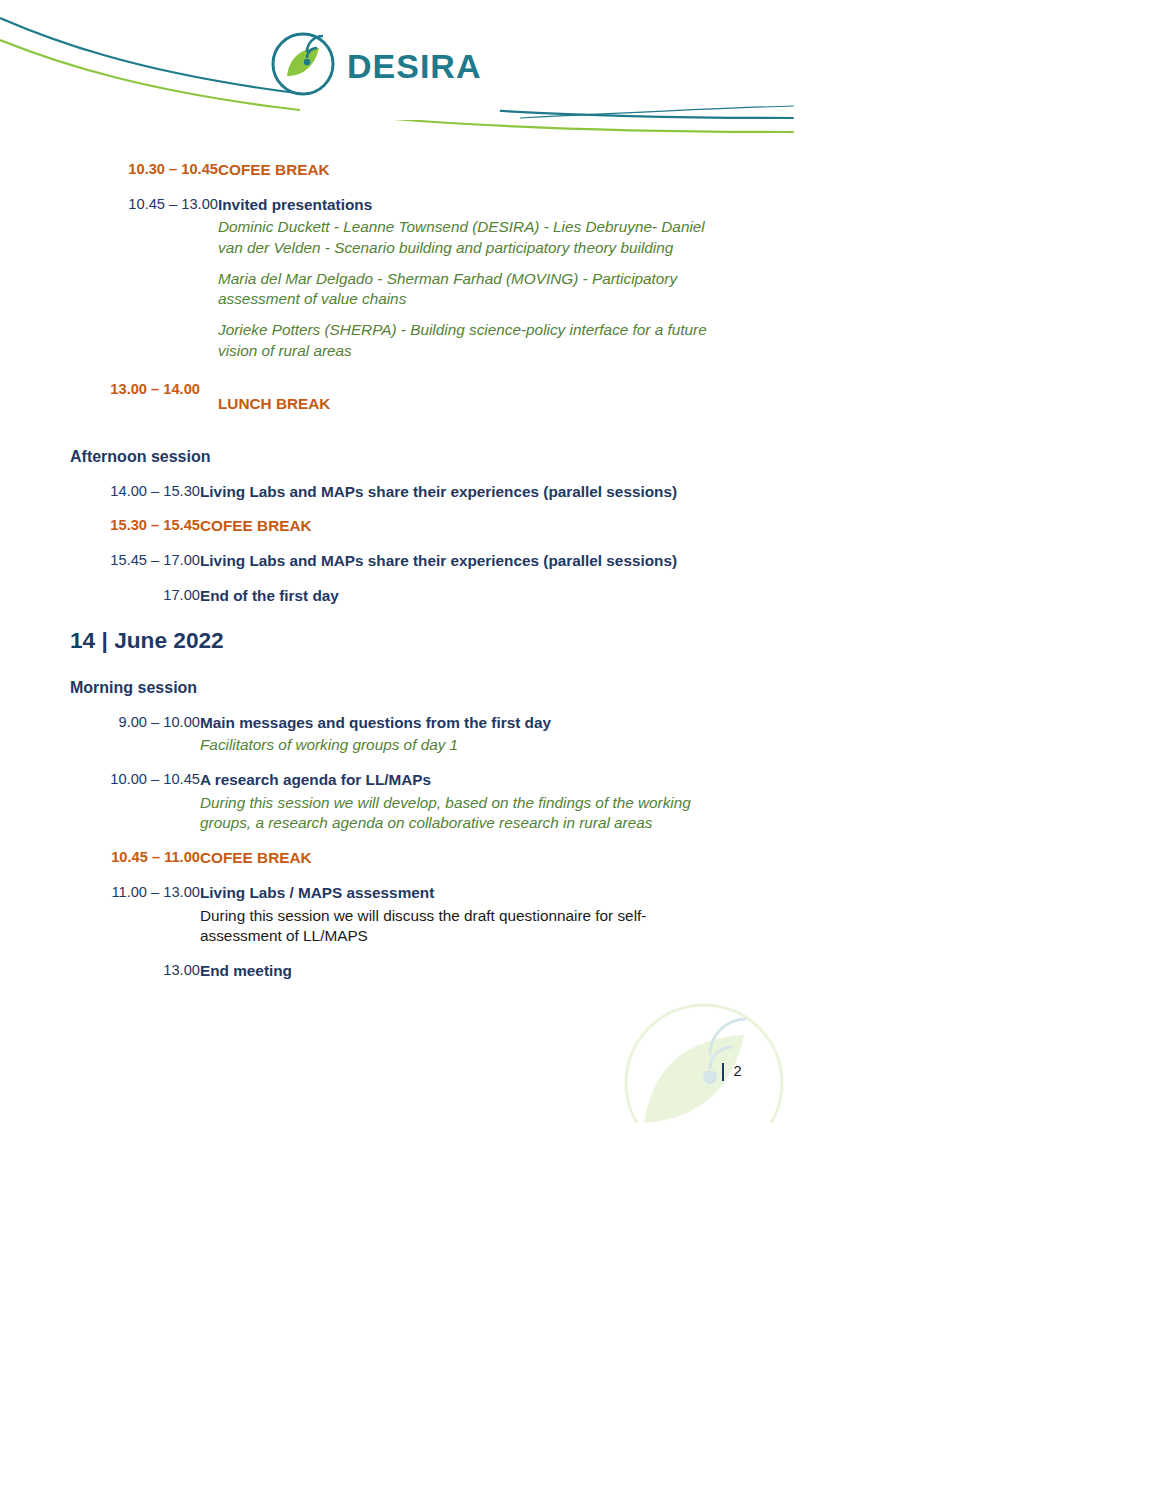DESIRA
| 10.30 – 10.45 | COFEE BREAK |
| 10.45 – 13.00 | Invited presentations Dominic Duckett - Leanne Townsend (DESIRA) - Lies Debruyne- Daniel van der Velden - Scenario building and participatory theory building Maria del Mar Delgado - Sherman Farhad (MOVING) - Participatory assessment of value chains Jorieke Potters (SHERPA) - Building science-policy interface for a future vision of rural areas |
| 13.00 – 14.00 | LUNCH BREAK |
Afternoon session
| 14.00 – 15.30 | Living Labs and MAPs share their experiences (parallel sessions) |
| 15.30 – 15.45 | COFEE BREAK |
| 15.45 – 17.00 | Living Labs and MAPs share their experiences (parallel sessions) |
| 17.00 | End of the first day |
14 | June 2022
Morning session
| 9.00 – 10.00 | Main messages and questions from the first day Facilitators of working groups of day 1 |
| 10.00 – 10.45 | A research agenda for LL/MAPs During this session we will develop, based on the findings of the working groups, a research agenda on collaborative research in rural areas |
| 10.45 – 11.00 | COFEE BREAK |
| 11.00 – 13.00 | Living Labs / MAPS assessment During this session we will discuss the draft questionnaire for self-assessment of LL/MAPS |
| 13.00 | End meeting |
2